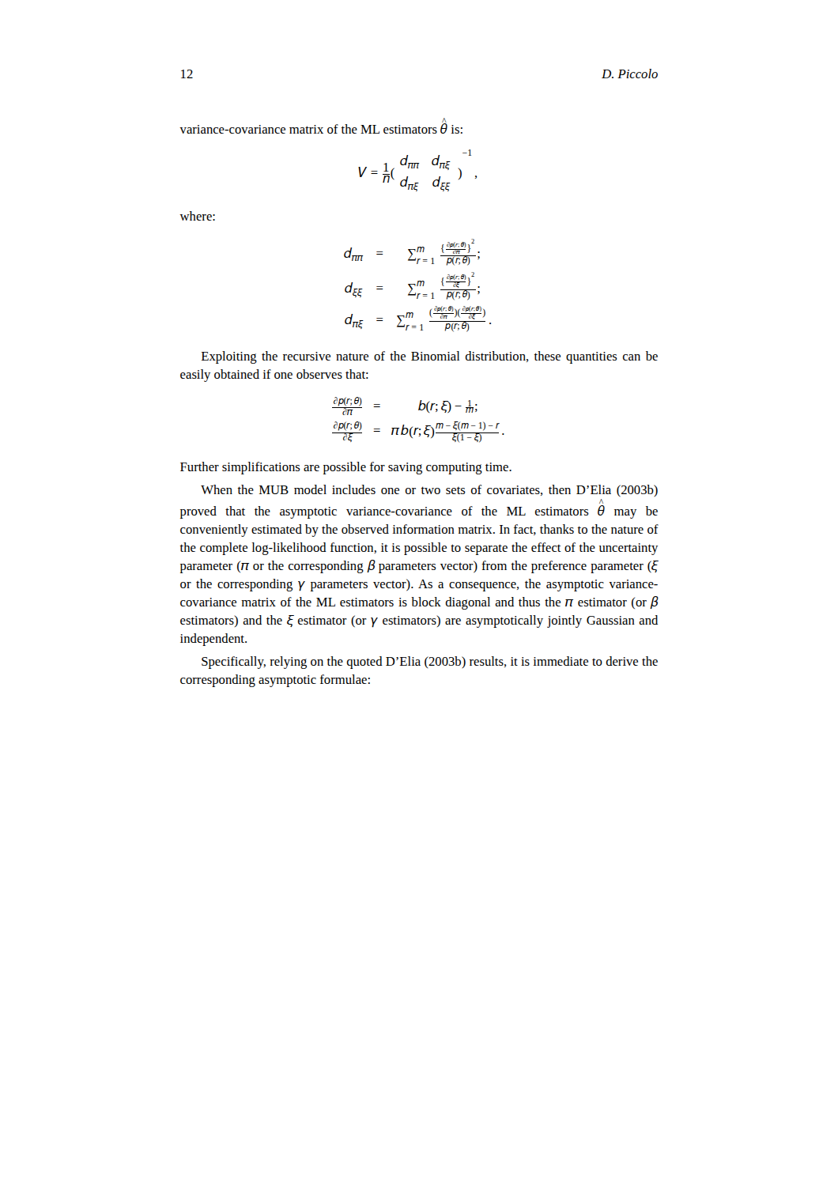12 D. Piccolo
variance-covariance matrix of the ML estimators θ^ is:
V = 1n ( dππ dπξ dπξ dξξ ) −1 ,
where:
dππ = ∑ r=1 m { ∂p(r;θ) ∂π } 2 p(r;θ) ; dξξ = ∑ r=1 m { ∂p(r;θ) ∂ξ } 2 p(r;θ) ; dπξ = ∑ r=1 m ( ∂p(r;θ) ∂π ) ( ∂p(r;θ) ∂ξ ) p(r;θ) .
Exploiting the recursive nature of the Binomial distribution, these quantities can be easily obtained if one observes that:
∂p(r;θ) ∂π = b(r;ξ) − 1m ; ∂p(r;θ) ∂ξ = π b(r;ξ) m−ξ(m−1)−r ξ(1−ξ) .
Further simplifications are possible for saving computing time.
When the MUB model includes one or two sets of covariates, then D’Elia (2003b) proved that the asymptotic variance-covariance of the ML estimators θ^ may be conveniently estimated by the observed information matrix. In fact, thanks to the nature of the complete log-likelihood function, it is possible to separate the effect of the uncertainty parameter (π or the corresponding β parameters vector) from the preference parameter (ξ or the corresponding γ parameters vector). As a consequence, the asymptotic variance-covariance matrix of the ML estimators is block diagonal and thus the π estimator (or β estimators) and the ξ estimator (or γ estimators) are asymptotically jointly Gaussian and independent.
Specifically, relying on the quoted D’Elia (2003b) results, it is immediate to derive the corresponding asymptotic formulae: